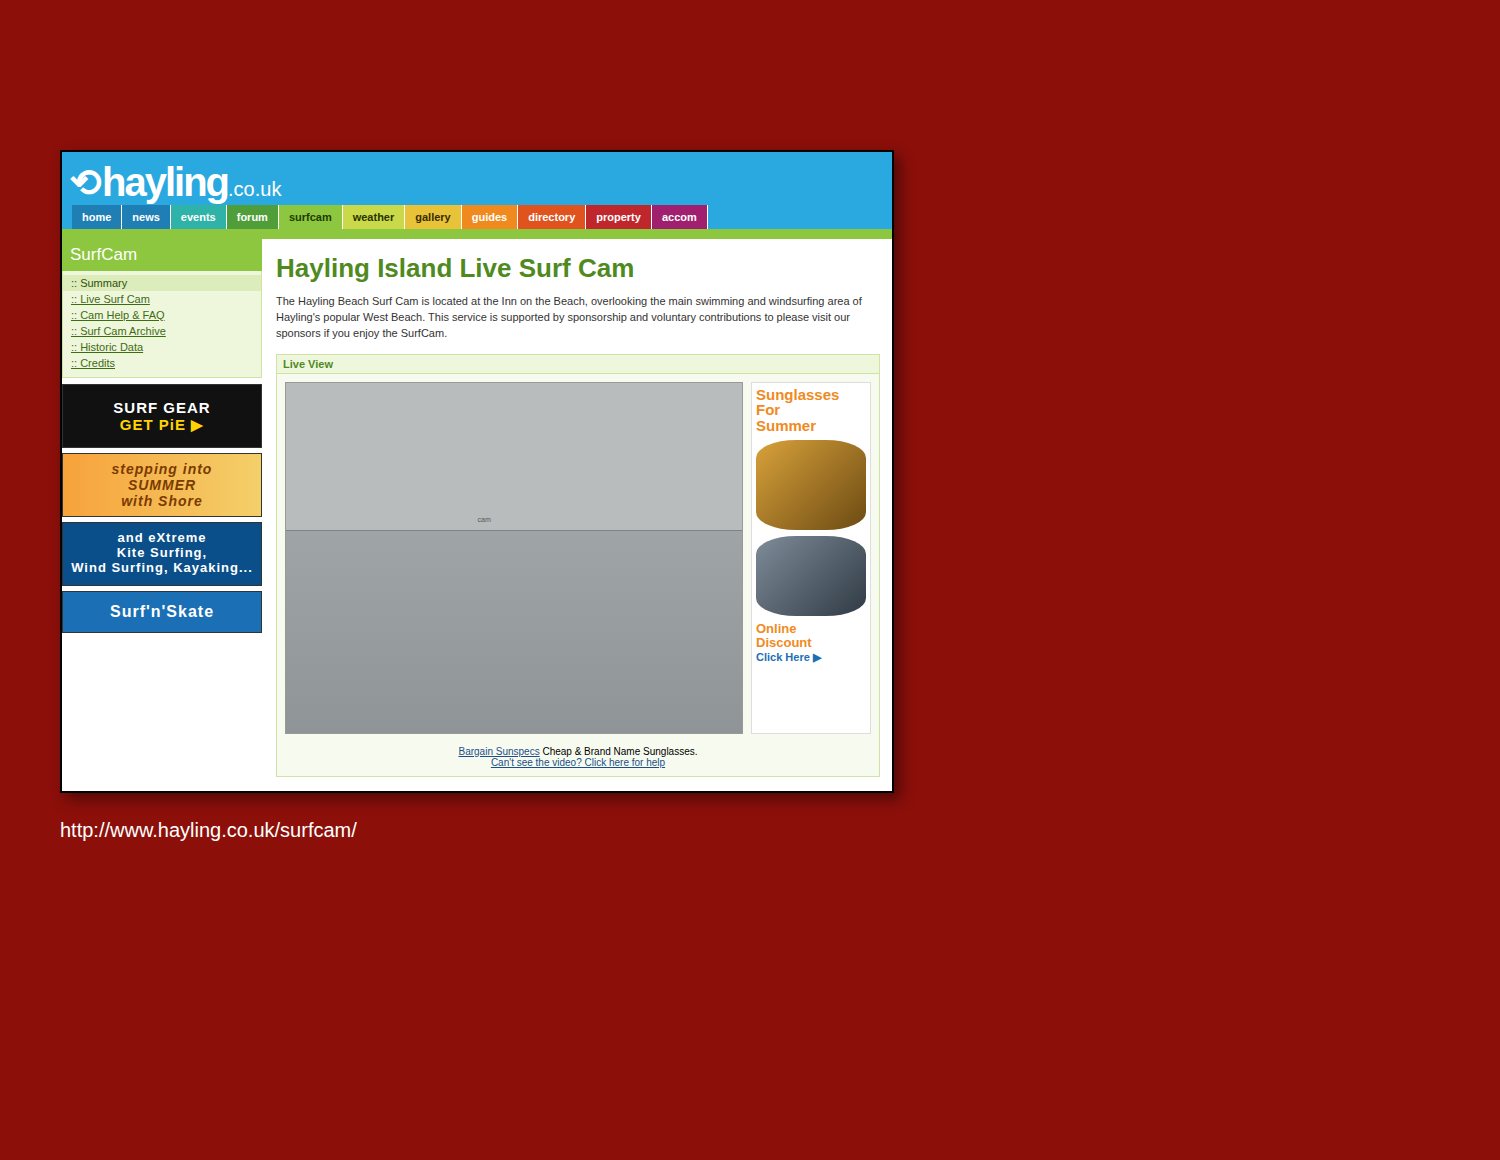⟳hayling.co.uk
home news events forum surfcam weather gallery guides directory property accom
SurfCam
:: Summary
:: Live Surf Cam
:: Cam Help & FAQ
:: Surf Cam Archive
:: Historic Data
:: Credits
SURF GEAR
GET PiE ▶
stepping into
SUMMER
with Shore
and eXtreme
Kite Surfing,
Wind Surfing, Kayaking...
Surf'n'Skate
Hayling Island Live Surf Cam
The Hayling Beach Surf Cam is located at the Inn on the Beach, overlooking the main swimming and windsurfing area of Hayling's popular West Beach. This service is supported by sponsorship and voluntary contributions to please visit our sponsors if you enjoy the SurfCam.
Live View
cam
Sunglasses
For
Summer
Online
Discount
Click Here ▶
Bargain Sunspecs Cheap & Brand Name Sunglasses.
Can't see the video? Click here for help
http://www.hayling.co.uk/surfcam/